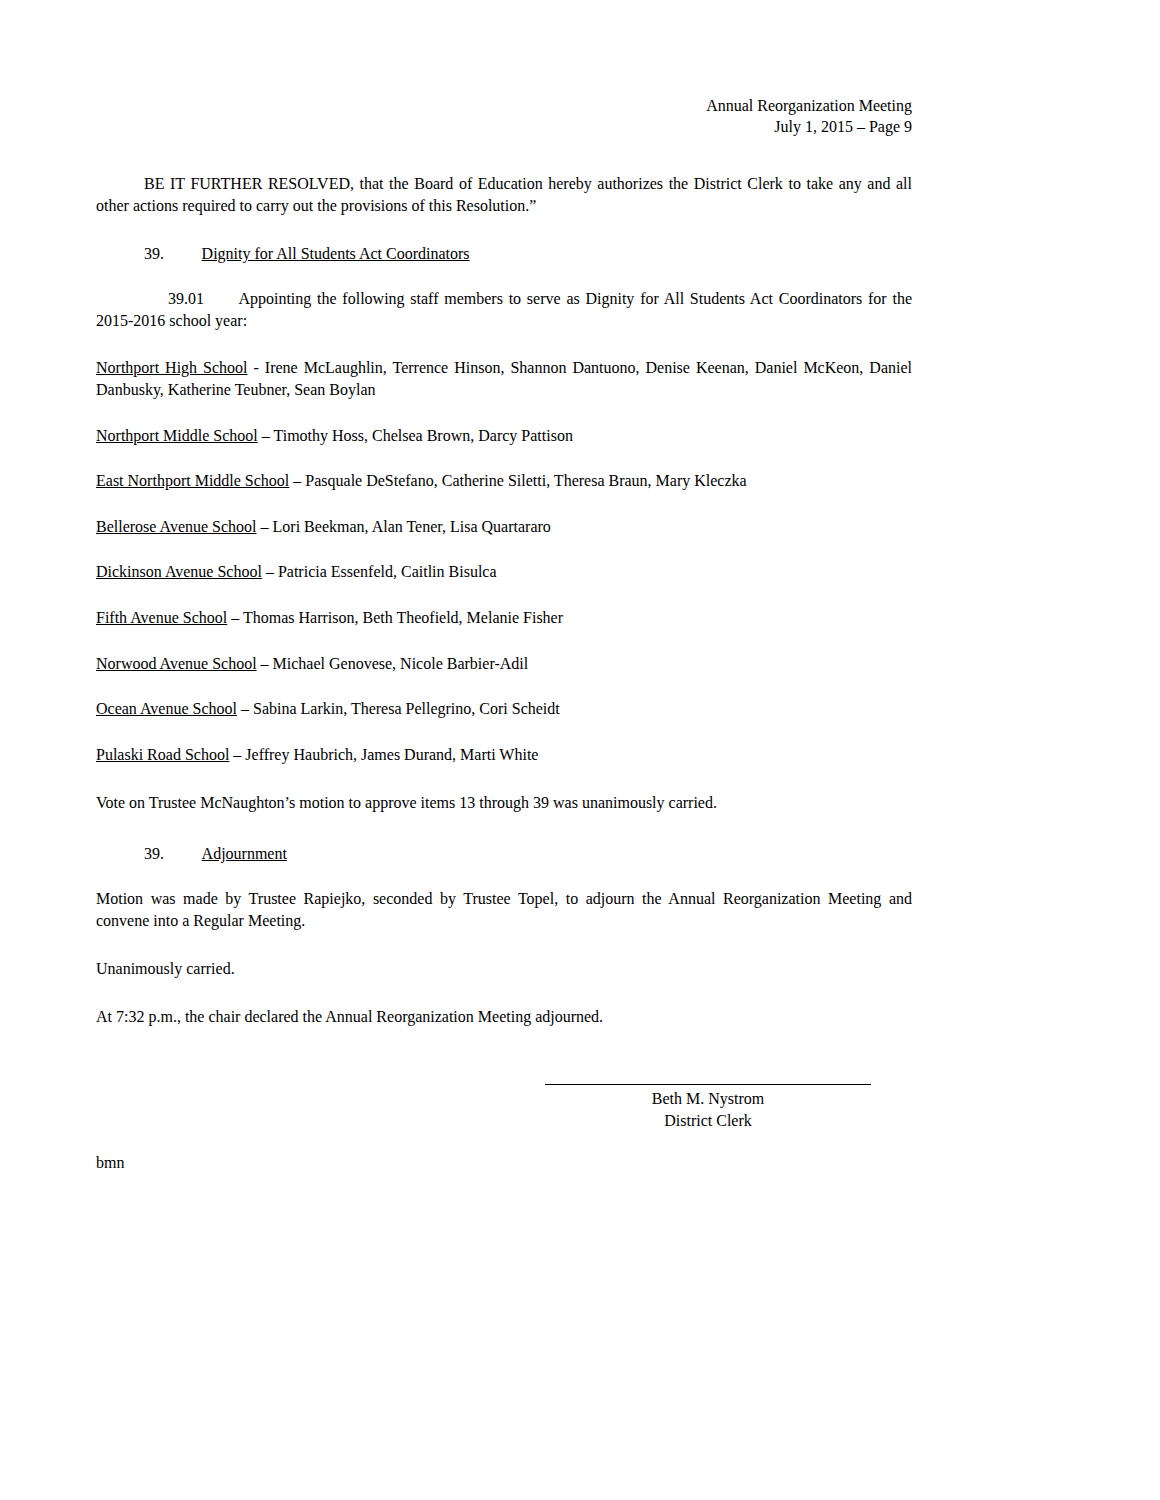Annual Reorganization Meeting
July 1, 2015 – Page 9
BE IT FURTHER RESOLVED, that the Board of Education hereby authorizes the District Clerk to take any and all other actions required to carry out the provisions of this Resolution.”
39. Dignity for All Students Act Coordinators
39.01 Appointing the following staff members to serve as Dignity for All Students Act Coordinators for the 2015-2016 school year:
Northport High School - Irene McLaughlin, Terrence Hinson, Shannon Dantuono, Denise Keenan, Daniel McKeon, Daniel Danbusky, Katherine Teubner, Sean Boylan
Northport Middle School – Timothy Hoss, Chelsea Brown, Darcy Pattison
East Northport Middle School – Pasquale DeStefano, Catherine Siletti, Theresa Braun, Mary Kleczka
Bellerose Avenue School – Lori Beekman, Alan Tener, Lisa Quartararo
Dickinson Avenue School – Patricia Essenfeld, Caitlin Bisulca
Fifth Avenue School – Thomas Harrison, Beth Theofield, Melanie Fisher
Norwood Avenue School – Michael Genovese, Nicole Barbier-Adil
Ocean Avenue School – Sabina Larkin, Theresa Pellegrino, Cori Scheidt
Pulaski Road School – Jeffrey Haubrich, James Durand, Marti White
Vote on Trustee McNaughton’s motion to approve items 13 through 39 was unanimously carried.
39. Adjournment
Motion was made by Trustee Rapiejko, seconded by Trustee Topel, to adjourn the Annual Reorganization Meeting and convene into a Regular Meeting.
Unanimously carried.
At 7:32 p.m., the chair declared the Annual Reorganization Meeting adjourned.
Beth M. Nystrom
District Clerk
bmn